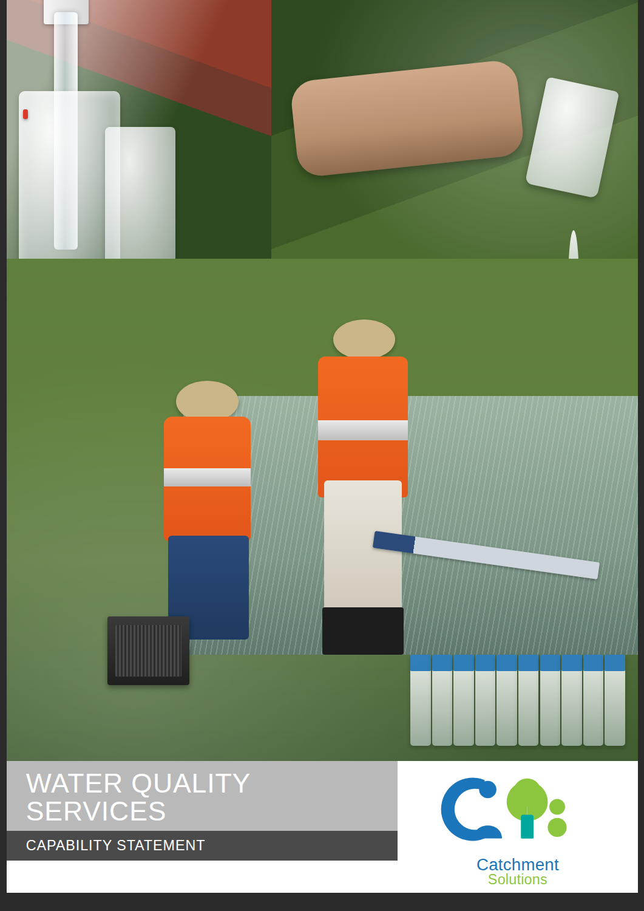Water Quality
Services
Capability Statement
Catchment Solutions